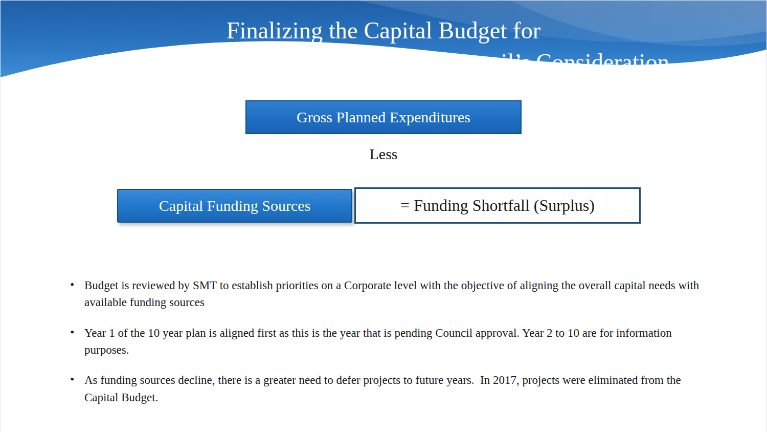Finalizing the Capital Budget for Council’s Consideration
Gross Planned Expenditures
Less
Capital Funding Sources
= Funding Shortfall (Surplus)
Budget is reviewed by SMT to establish priorities on a Corporate level with the objective of aligning the overall capital needs with available funding sources
Year 1 of the 10 year plan is aligned first as this is the year that is pending Council approval. Year 2 to 10 are for information purposes.
As funding sources decline, there is a greater need to defer projects to future years. In 2017, projects were eliminated from the Capital Budget.